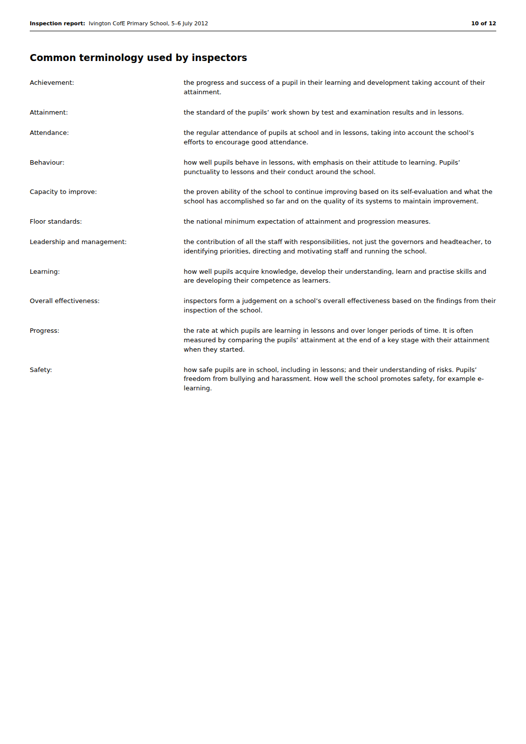Inspection report: Ivington CofE Primary School, 5–6 July 2012
10 of 12
Common terminology used by inspectors
| Achievement: | the progress and success of a pupil in their learning and development taking account of their attainment. |
| Attainment: | the standard of the pupils’ work shown by test and examination results and in lessons. |
| Attendance: | the regular attendance of pupils at school and in lessons, taking into account the school’s efforts to encourage good attendance. |
| Behaviour: | how well pupils behave in lessons, with emphasis on their attitude to learning. Pupils’ punctuality to lessons and their conduct around the school. |
| Capacity to improve: | the proven ability of the school to continue improving based on its self-evaluation and what the school has accomplished so far and on the quality of its systems to maintain improvement. |
| Floor standards: | the national minimum expectation of attainment and progression measures. |
| Leadership and management: | the contribution of all the staff with responsibilities, not just the governors and headteacher, to identifying priorities, directing and motivating staff and running the school. |
| Learning: | how well pupils acquire knowledge, develop their understanding, learn and practise skills and are developing their competence as learners. |
| Overall effectiveness: | inspectors form a judgement on a school’s overall effectiveness based on the findings from their inspection of the school. |
| Progress: | the rate at which pupils are learning in lessons and over longer periods of time. It is often measured by comparing the pupils’ attainment at the end of a key stage with their attainment when they started. |
| Safety: | how safe pupils are in school, including in lessons; and their understanding of risks. Pupils’ freedom from bullying and harassment. How well the school promotes safety, for example e-learning. |